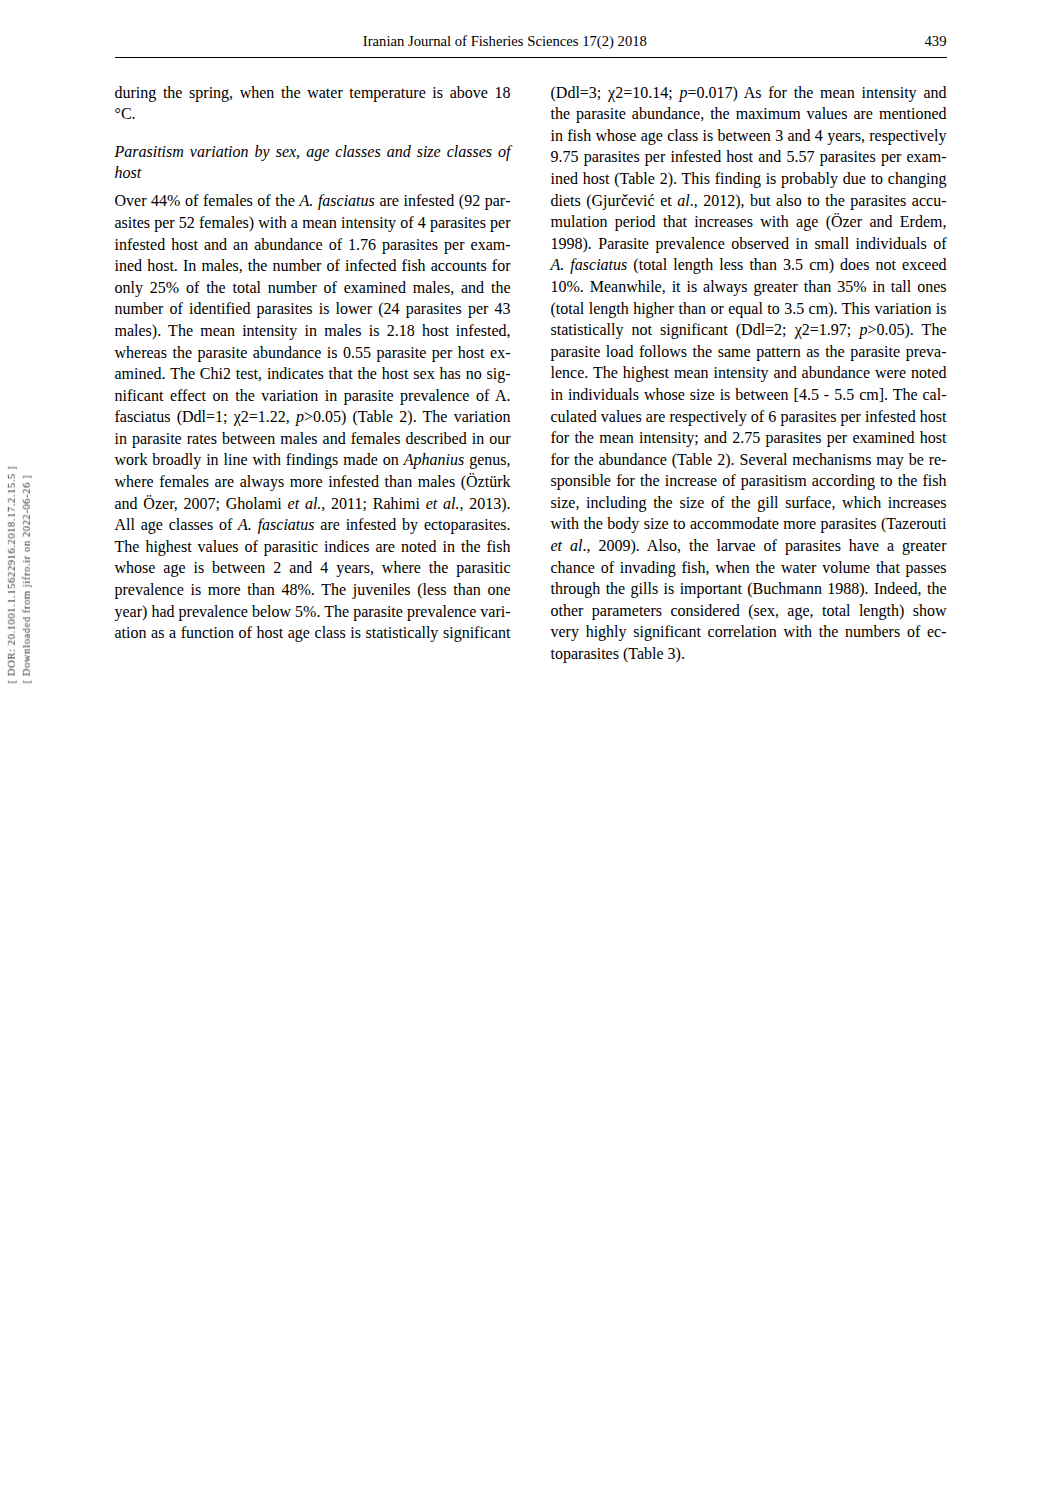[ DOR: 20.1001.1.15622916.2018.17.2.15.5 ] [ Downloaded from jifro.ir on 2022-06-26 ]
Iranian Journal of Fisheries Sciences 17(2) 2018
439
during the spring, when the water temperature is above 18 °C.
Parasitism variation by sex, age classes and size classes of host
Over 44% of females of the A. fasciatus are infested (92 parasites per 52 females) with a mean intensity of 4 parasites per infested host and an abundance of 1.76 parasites per examined host. In males, the number of infected fish accounts for only 25% of the total number of examined males, and the number of identified parasites is lower (24 parasites per 43 males). The mean intensity in males is 2.18 host infested, whereas the parasite abundance is 0.55 parasite per host examined. The Chi2 test, indicates that the host sex has no significant effect on the variation in parasite prevalence of A. fasciatus (Ddl=1; χ2=1.22, p>0.05) (Table 2). The variation in parasite rates between males and females described in our work broadly in line with findings made on Aphanius genus, where females are always more infested than males (Öztürk and Özer, 2007; Gholami et al., 2011; Rahimi et al., 2013). All age classes of A. fasciatus are infested by ectoparasites. The highest values of parasitic indices are noted in the fish whose age is between 2 and 4 years, where the parasitic prevalence is more than 48%. The juveniles (less than one year) had prevalence below 5%. The parasite prevalence variation as a function of host age class is statistically significant (Ddl=3; χ2=10.14; p=0.017) As for the mean intensity and the parasite abundance, the maximum values are mentioned in fish whose age class is between 3 and 4 years, respectively 9.75 parasites per infested host and 5.57 parasites per examined host (Table 2). This finding is probably due to changing diets (Gjurčević et al., 2012), but also to the parasites accumulation period that increases with age (Özer and Erdem, 1998). Parasite prevalence observed in small individuals of A. fasciatus (total length less than 3.5 cm) does not exceed 10%. Meanwhile, it is always greater than 35% in tall ones (total length higher than or equal to 3.5 cm). This variation is statistically not significant (Ddl=2; χ2=1.97; p>0.05). The parasite load follows the same pattern as the parasite prevalence. The highest mean intensity and abundance were noted in individuals whose size is between [4.5 - 5.5 cm]. The calculated values are respectively of 6 parasites per infested host for the mean intensity; and 2.75 parasites per examined host for the abundance (Table 2). Several mechanisms may be responsible for the increase of parasitism according to the fish size, including the size of the gill surface, which increases with the body size to accommodate more parasites (Tazerouti et al., 2009). Also, the larvae of parasites have a greater chance of invading fish, when the water volume that passes through the gills is important (Buchmann 1988). Indeed, the other parameters considered (sex, age, total length) show very highly significant correlation with the numbers of ectoparasites (Table 3).